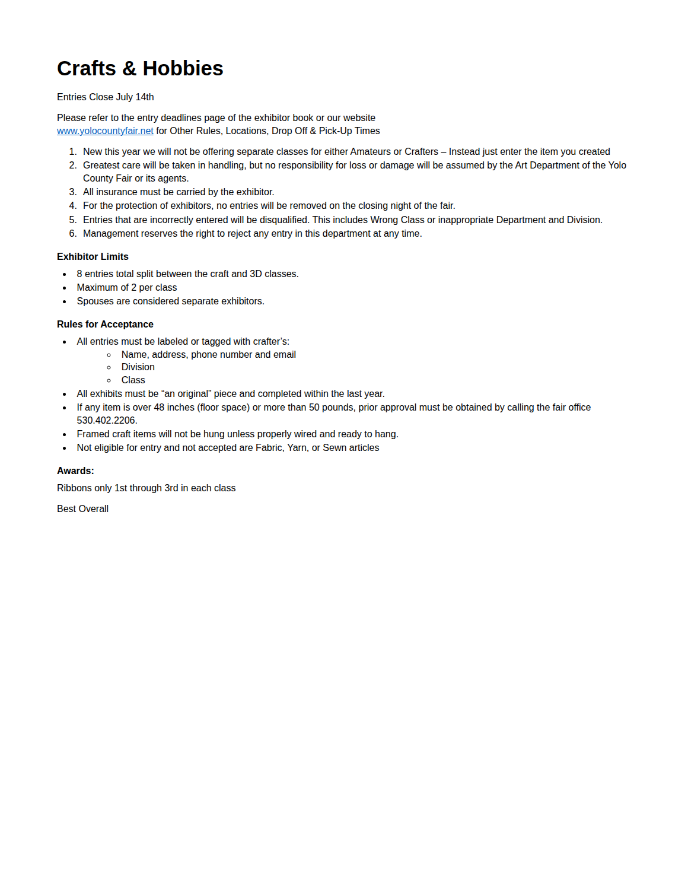Crafts & Hobbies
Entries Close July 14th
Please refer to the entry deadlines page of the exhibitor book or our website
www.yolocountyfair.net for Other Rules, Locations, Drop Off & Pick-Up Times
New this year we will not be offering separate classes for either Amateurs or Crafters – Instead just enter the item you created
Greatest care will be taken in handling, but no responsibility for loss or damage will be assumed by the Art Department of the Yolo County Fair or its agents.
All insurance must be carried by the exhibitor.
For the protection of exhibitors, no entries will be removed on the closing night of the fair.
Entries that are incorrectly entered will be disqualified. This includes Wrong Class or inappropriate Department and Division.
Management reserves the right to reject any entry in this department at any time.
Exhibitor Limits
8 entries total split between the craft and 3D classes.
Maximum of 2 per class
Spouses are considered separate exhibitors.
Rules for Acceptance
All entries must be labeled or tagged with crafter’s:
Name, address, phone number and email
Division
Class
All exhibits must be “an original” piece and completed within the last year.
If any item is over 48 inches (floor space) or more than 50 pounds, prior approval must be obtained by calling the fair office 530.402.2206.
Framed craft items will not be hung unless properly wired and ready to hang.
Not eligible for entry and not accepted are Fabric, Yarn, or Sewn articles
Awards:
Ribbons only 1st through 3rd in each class
Best Overall